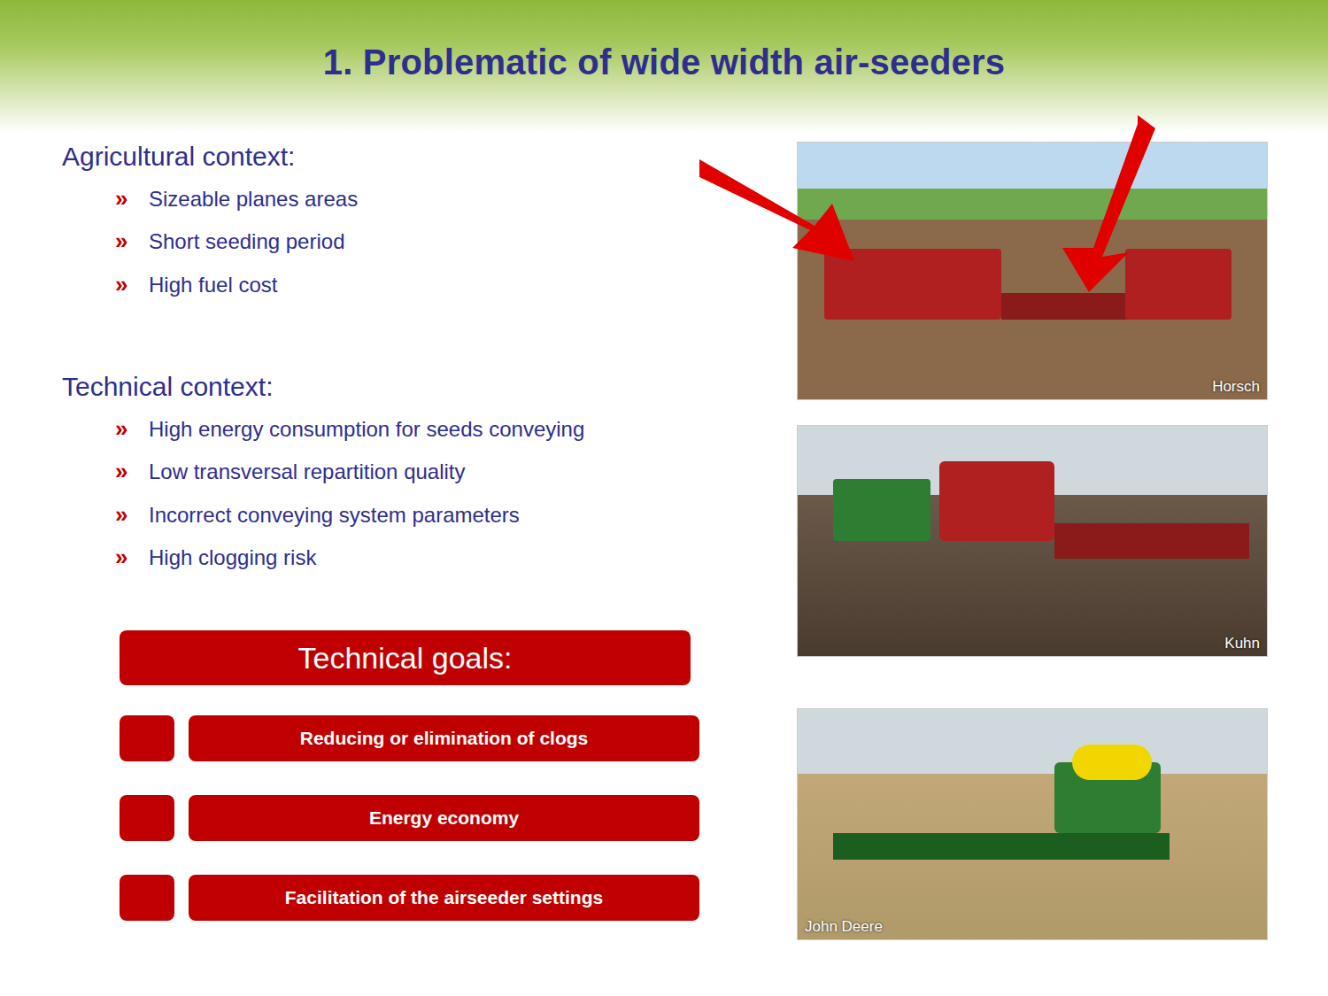1. Problematic of wide width air-seeders
Agricultural context:
Sizeable planes areas
Short seeding period
High fuel cost
Technical context:
High energy consumption for seeds conveying
Low transversal repartition quality
Incorrect conveying system parameters
High clogging risk
Technical goals:
Reducing or elimination of clogs
Energy economy
Facilitation of the airseeder settings
Horsch
Kuhn
John Deere